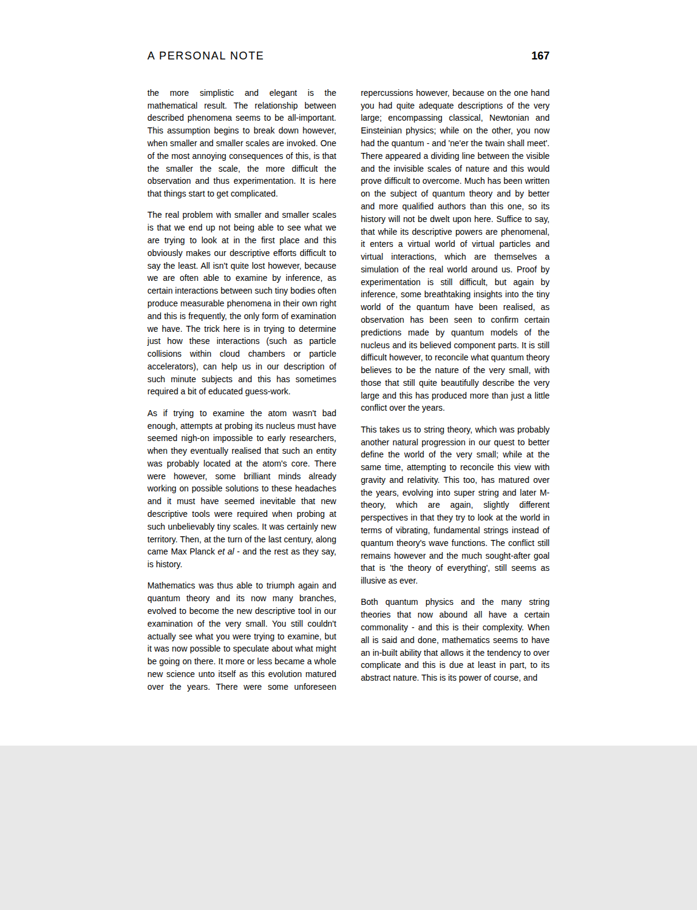A PERSONAL NOTE 167
the more simplistic and elegant is the mathematical result. The relationship between described phenomena seems to be all-important. This assumption begins to break down however, when smaller and smaller scales are invoked. One of the most annoying consequences of this, is that the smaller the scale, the more difficult the observation and thus experimentation. It is here that things start to get complicated.
The real problem with smaller and smaller scales is that we end up not being able to see what we are trying to look at in the first place and this obviously makes our descriptive efforts difficult to say the least. All isn't quite lost however, because we are often able to examine by inference, as certain interactions between such tiny bodies often produce measurable phenomena in their own right and this is frequently, the only form of examination we have. The trick here is in trying to determine just how these interactions (such as particle collisions within cloud chambers or particle accelerators), can help us in our description of such minute subjects and this has sometimes required a bit of educated guess-work.
As if trying to examine the atom wasn't bad enough, attempts at probing its nucleus must have seemed nigh-on impossible to early researchers, when they eventually realised that such an entity was probably located at the atom's core. There were however, some brilliant minds already working on possible solutions to these headaches and it must have seemed inevitable that new descriptive tools were required when probing at such unbelievably tiny scales. It was certainly new territory. Then, at the turn of the last century, along came Max Planck et al - and the rest as they say, is history.
Mathematics was thus able to triumph again and quantum theory and its now many branches, evolved to become the new descriptive tool in our examination of the very small. You still couldn't actually see what you were trying to examine, but it was now possible to speculate about what might be going on there. It more or less became a whole new science unto itself as this evolution matured over the years. There were some unforeseen repercussions however, because on the one hand you had quite adequate descriptions of the very large; encompassing classical, Newtonian and Einsteinian physics; while on the other, you now had the quantum - and 'ne'er the twain shall meet'. There appeared a dividing line between the visible and the invisible scales of nature and this would prove difficult to overcome. Much has been written on the subject of quantum theory and by better and more qualified authors than this one, so its history will not be dwelt upon here. Suffice to say, that while its descriptive powers are phenomenal, it enters a virtual world of virtual particles and virtual interactions, which are themselves a simulation of the real world around us. Proof by experimentation is still difficult, but again by inference, some breathtaking insights into the tiny world of the quantum have been realised, as observation has been seen to confirm certain predictions made by quantum models of the nucleus and its believed component parts. It is still difficult however, to reconcile what quantum theory believes to be the nature of the very small, with those that still quite beautifully describe the very large and this has produced more than just a little conflict over the years.
This takes us to string theory, which was probably another natural progression in our quest to better define the world of the very small; while at the same time, attempting to reconcile this view with gravity and relativity. This too, has matured over the years, evolving into super string and later M-theory, which are again, slightly different perspectives in that they try to look at the world in terms of vibrating, fundamental strings instead of quantum theory's wave functions. The conflict still remains however and the much sought-after goal that is 'the theory of everything', still seems as illusive as ever.
Both quantum physics and the many string theories that now abound all have a certain commonality - and this is their complexity. When all is said and done, mathematics seems to have an in-built ability that allows it the tendency to over complicate and this is due at least in part, to its abstract nature. This is its power of course, and